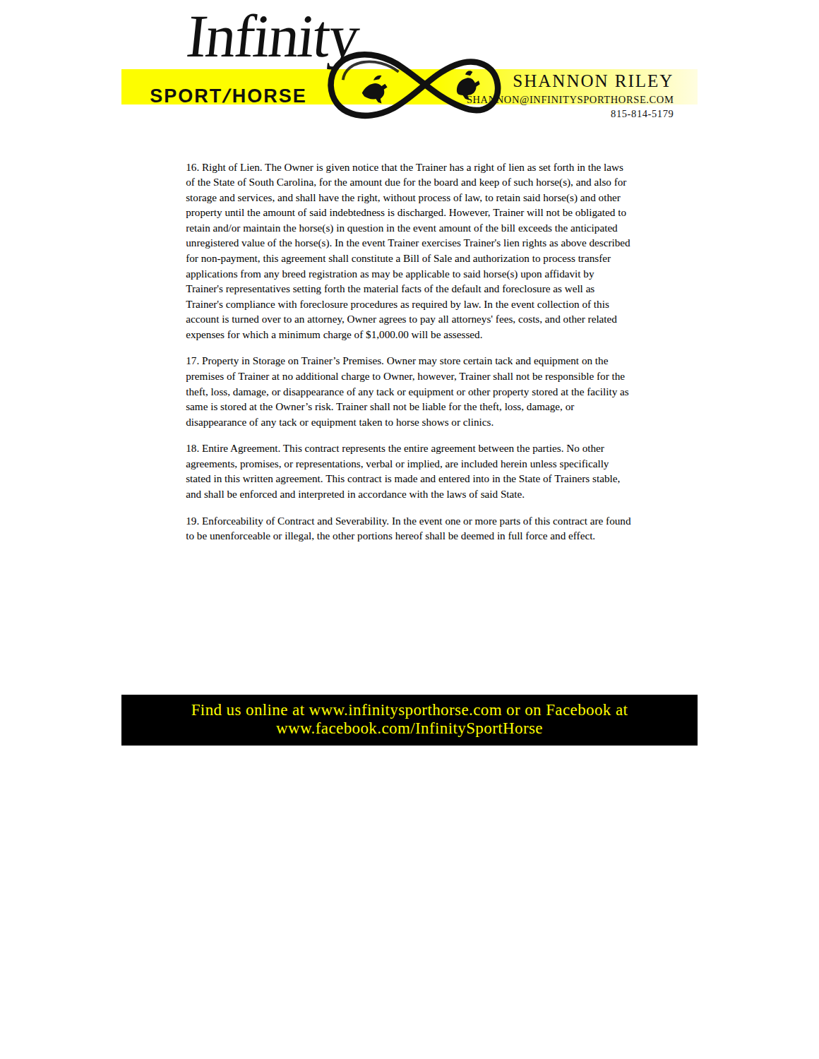Infinity
SPORT/HORSE
SHANNON RILEY
SHANNON@INFINITYSPORTHORSE.COM
815-814-5179
16. Right of Lien. The Owner is given notice that the Trainer has a right of lien as set forth in the laws of the State of South Carolina, for the amount due for the board and keep of such horse(s), and also for storage and services, and shall have the right, without process of law, to retain said horse(s) and other property until the amount of said indebtedness is discharged. However, Trainer will not be obligated to retain and/or maintain the horse(s) in question in the event amount of the bill exceeds the anticipated unregistered value of the horse(s). In the event Trainer exercises Trainer's lien rights as above described for non-payment, this agreement shall constitute a Bill of Sale and authorization to process transfer applications from any breed registration as may be applicable to said horse(s) upon affidavit by Trainer's representatives setting forth the material facts of the default and foreclosure as well as Trainer's compliance with foreclosure procedures as required by law. In the event collection of this account is turned over to an attorney, Owner agrees to pay all attorneys' fees, costs, and other related expenses for which a minimum charge of $1,000.00 will be assessed.
17. Property in Storage on Trainer’s Premises. Owner may store certain tack and equipment on the premises of Trainer at no additional charge to Owner, however, Trainer shall not be responsible for the theft, loss, damage, or disappearance of any tack or equipment or other property stored at the facility as same is stored at the Owner’s risk. Trainer shall not be liable for the theft, loss, damage, or disappearance of any tack or equipment taken to horse shows or clinics.
18. Entire Agreement. This contract represents the entire agreement between the parties. No other agreements, promises, or representations, verbal or implied, are included herein unless specifically stated in this written agreement. This contract is made and entered into in the State of Trainers stable, and shall be enforced and interpreted in accordance with the laws of said State.
19. Enforceability of Contract and Severability. In the event one or more parts of this contract are found to be unenforceable or illegal, the other portions hereof shall be deemed in full force and effect.
Find us online at www.infinitysporthorse.com or on Facebook at www.facebook.com/InfinitySportHorse